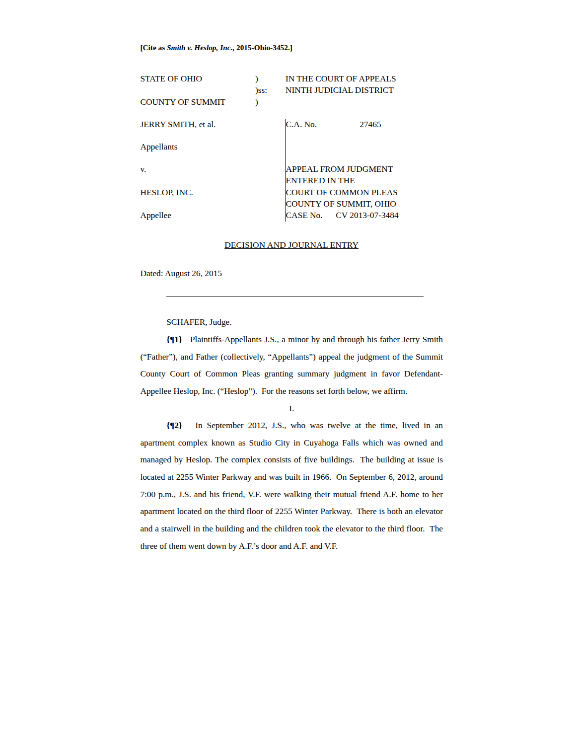[Cite as Smith v. Heslop, Inc., 2015-Ohio-3452.]
| STATE OF OHIO | ) | IN THE COURT OF APPEALS |
| | )ss: | NINTH JUDICIAL DISTRICT |
| COUNTY OF SUMMIT | ) | |
| JERRY SMITH, et al. | C.A. No. 27465 |
| Appellants | |
| v. | APPEAL FROM JUDGMENT |
| | ENTERED IN THE |
| HESLOP, INC. | COURT OF COMMON PLEAS |
| | COUNTY OF SUMMIT, OHIO |
| Appellee | CASE No. CV 2013-07-3484 |
DECISION AND JOURNAL ENTRY
Dated: August 26, 2015
SCHAFER, Judge.
{¶1} Plaintiffs-Appellants J.S., a minor by and through his father Jerry Smith (“Father”), and Father (collectively, “Appellants”) appeal the judgment of the Summit County Court of Common Pleas granting summary judgment in favor Defendant-Appellee Heslop, Inc. (“Heslop”). For the reasons set forth below, we affirm.
I.
{¶2} In September 2012, J.S., who was twelve at the time, lived in an apartment complex known as Studio City in Cuyahoga Falls which was owned and managed by Heslop. The complex consists of five buildings. The building at issue is located at 2255 Winter Parkway and was built in 1966. On September 6, 2012, around 7:00 p.m., J.S. and his friend, V.F. were walking their mutual friend A.F. home to her apartment located on the third floor of 2255 Winter Parkway. There is both an elevator and a stairwell in the building and the children took the elevator to the third floor. The three of them went down by A.F.’s door and A.F. and V.F.